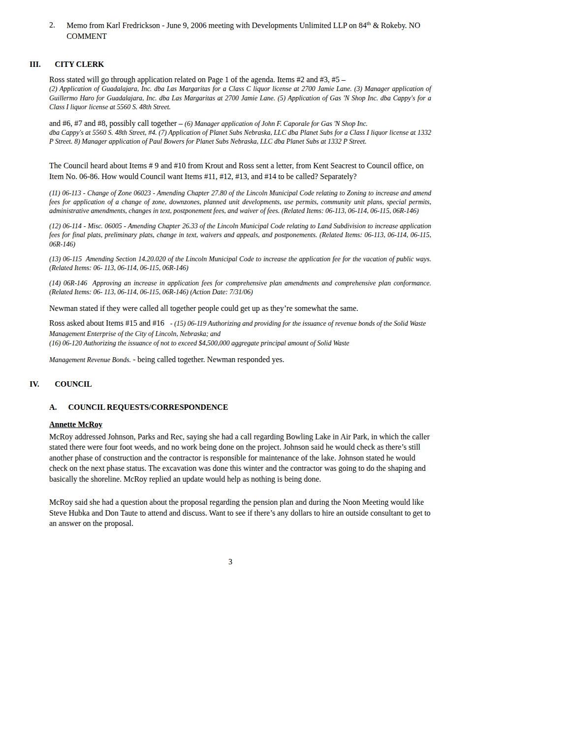2.
Memo from Karl Fredrickson - June 9, 2006 meeting with Developments Unlimited LLP on 84th & Rokeby. NO COMMENT
III. CITY CLERK
Ross stated will go through application related on Page 1 of the agenda. Items #2 and #3, #5 –
(2) Application of Guadalajara, Inc. dba Las Margaritas for a Class C liquor license at 2700 Jamie Lane. (3) Manager application of Guillermo Haro for Guadalajara, Inc. dba Las Margaritas at 2700 Jamie Lane. (5) Application of Gas 'N Shop Inc. dba Cappy's for a Class I liquor license at 5560 S. 48th Street.
and #6, #7 and #8, possibly call together – (6) Manager application of John F. Caporale for Gas 'N Shop Inc.
dba Cappy's at 5560 S. 48th Street, #4. (7) Application of Planet Subs Nebraska, LLC dba Planet Subs for a Class I liquor license at 1332 P Street. 8) Manager application of Paul Bowers for Planet Subs Nebraska, LLC dba Planet Subs at 1332 P Street.
The Council heard about Items # 9 and #10 from Krout and Ross sent a letter, from Kent Seacrest to Council office, on Item No. 06-86. How would Council want Items #11, #12, #13, and #14 to be called? Separately?
(11) 06-113 - Change of Zone 06023 - Amending Chapter 27.80 of the Lincoln Municipal Code relating to Zoning to increase and amend fees for application of a change of zone, downzones, planned unit developments, use permits, community unit plans, special permits, administrative amendments, changes in text, postponement fees, and waiver of fees. (Related Items: 06-113, 06-114, 06-115, 06R-146)
(12) 06-114 - Misc. 06005 - Amending Chapter 26.33 of the Lincoln Municipal Code relating to Land Subdivision to increase application fees for final plats, preliminary plats, change in text, waivers and appeals, and postponements. (Related Items: 06-113, 06-114, 06-115, 06R-146)
(13) 06-115 Amending Section 14.20.020 of the Lincoln Municipal Code to increase the application fee for the vacation of public ways. (Related Items: 06- 113, 06-114, 06-115, 06R-146)
(14) 06R-146 Approving an increase in application fees for comprehensive plan amendments and comprehensive plan conformance. (Related Items: 06- 113, 06-114, 06-115, 06R-146) (Action Date: 7/31/06)
Newman stated if they were called all together people could get up as they’re somewhat the same.
Ross asked about Items #15 and #16 - (15) 06-119 Authorizing and providing for the issuance of revenue bonds of the Solid Waste Management Enterprise of the City of Lincoln, Nebraska; and
(16) 06-120 Authorizing the issuance of not to exceed $4,500,000 aggregate principal amount of Solid Waste
Management Revenue Bonds. - being called together. Newman responded yes.
IV. COUNCIL
A. COUNCIL REQUESTS/CORRESPONDENCE
Annette McRoy
McRoy addressed Johnson, Parks and Rec, saying she had a call regarding Bowling Lake in Air Park, in which the caller stated there were four foot weeds, and no work being done on the project. Johnson said he would check as there’s still another phase of construction and the contractor is responsible for maintenance of the lake. Johnson stated he would check on the next phase status. The excavation was done this winter and the contractor was going to do the shaping and basically the shoreline. McRoy replied an update would help as nothing is being done.
McRoy said she had a question about the proposal regarding the pension plan and during the Noon Meeting would like Steve Hubka and Don Taute to attend and discuss. Want to see if there’s any dollars to hire an outside consultant to get to an answer on the proposal.
3